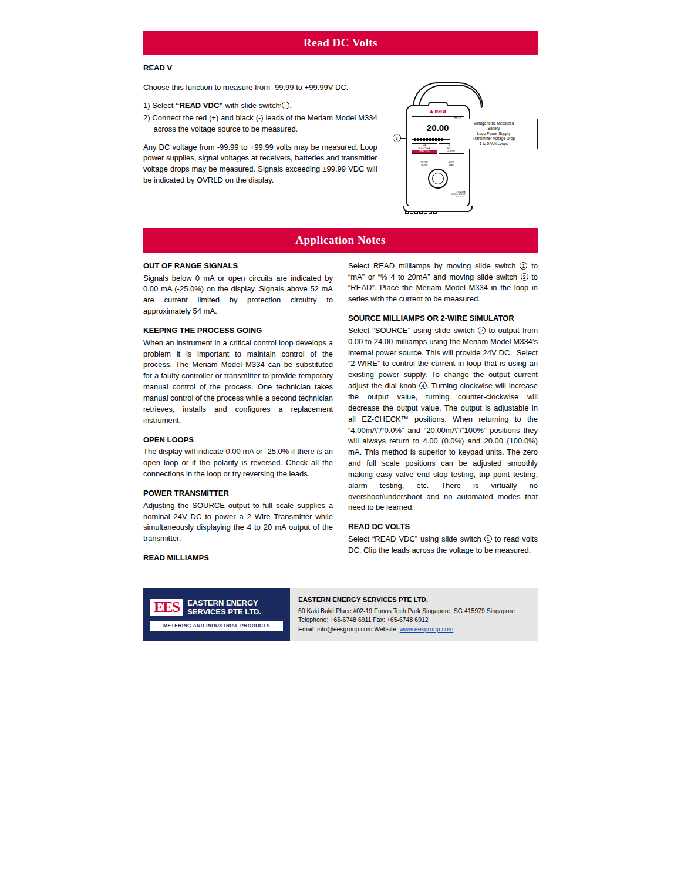Read DC Volts
READ V
Choose this function to measure from -99.99 to +99.99V DC.
1) Select “READ VDC” with slide switch 1.
2) Connect the red (+) and black (-) leads of the Meriam Model M334 across the voltage source to be measured.
Any DC voltage from -99.99 to +99.99 volts may be measured. Loop power supplies, signal voltages at receivers, batteries and transmitter voltage drops may be measured. Signals exceeding ±99.99 VDC will be indicated by OVRLD on the display.
M334
READ
20.00
mA
% 4 to 20mA
READ VDC
READ
SOURCE
2-WIRE
FILTER
NORM
AUTO
MAN
4 to 20mA
0.0% to 100.0%
VOLTS DC
1
Voltage to be Measured
Battery
Loop Power Supply
Transmitter Voltage Drop
1 to 5 Volt Loops
Application Notes
Out of Range Signals
Signals below 0 mA or open circuits are indicated by 0.00 mA (-25.0%) on the display. Signals above 52 mA are current limited by protection circuitry to approximately 54 mA.
Keeping the Process Going
When an instrument in a critical control loop develops a problem it is important to maintain control of the process. The Meriam Model M334 can be substituted for a faulty controller or transmitter to provide temporary manual control of the process. One technician takes manual control of the process while a second technician retrieves, installs and configures a replacement instrument.
Open Loops
The display will indicate 0.00 mA or -25.0% if there is an open loop or if the polarity is reversed. Check all the connections in the loop or try reversing the leads.
Power Transmitter
Adjusting the SOURCE output to full scale supplies a nominal 24V DC to power a 2 Wire Transmitter while simultaneously displaying the 4 to 20 mA output of the transmitter.
Read Milliamps
Select READ milliamps by moving slide switch 1 to “mA” or “% 4 to 20mA” and moving slide switch 2 to “READ”. Place the Meriam Model M334 in the loop in series with the current to be measured.
Source Milliamps or 2-Wire Simulator
Select “SOURCE” using slide switch 2 to output from 0.00 to 24.00 milliamps using the Meriam Model M334’s internal power source. This will provide 24V DC. Select “2-WIRE” to control the current in loop that is using an existing power supply. To change the output current adjust the dial knob 4. Turning clockwise will increase the output value, turning counter-clockwise will decrease the output value. The output is adjustable in all EZ-CHECK™ positions. When returning to the “4.00mA”/“0.0%” and “20.00mA”/”100%” positions they will always return to 4.00 (0.0%) and 20.00 (100.0%) mA. This method is superior to keypad units. The zero and full scale positions can be adjusted smoothly making easy valve end stop testing, trip point testing, alarm testing, etc. There is virtually no overshoot/undershoot and no automated modes that need to be learned.
Read DC Volts
Select “READ VDC” using slide switch 1 to read volts DC. Clip the leads across the voltage to be measured.
EES
EASTERN ENERGY
SERVICES PTE LTD.
METERING AND INDUSTRIAL PRODUCTS
EASTERN ENERGY SERVICES PTE LTD.
60 Kaki Bukit Place #02-19 Eunos Tech Park Singapore, SG 415979 Singapore
Telephone: +65-6748 6911 Fax: +65-6748 6912
Email: info@eesgroup.com Website: www.eesgroup.com